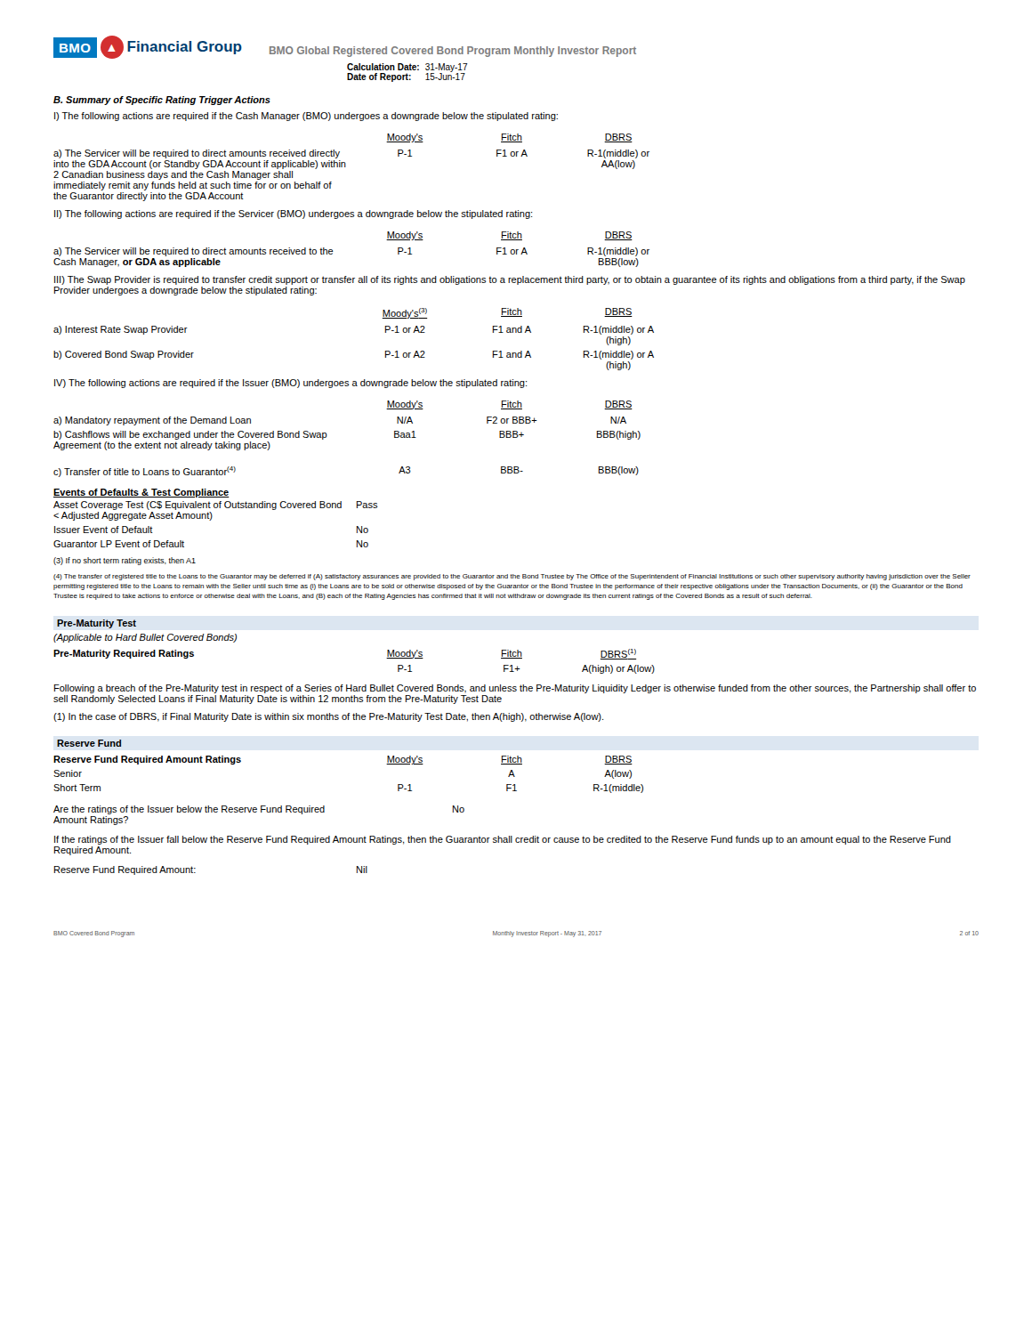BMO ▲ Financial Group
BMO Global Registered Covered Bond Program Monthly Investor Report
| Calculation Date: | 31-May-17 |
| Date of Report: | 15-Jun-17 |
B. Summary of Specific Rating Trigger Actions
I) The following actions are required if the Cash Manager (BMO) undergoes a downgrade below the stipulated rating:
| | Moody's | Fitch | DBRS |
| a) The Servicer will be required to direct amounts received directly into the GDA Account (or Standby GDA Account if applicable) within 2 Canadian business days and the Cash Manager shall immediately remit any funds held at such time for or on behalf of the Guarantor directly into the GDA Account | P-1 | F1 or A | R-1(middle) or AA(low) |
II) The following actions are required if the Servicer (BMO) undergoes a downgrade below the stipulated rating:
| | Moody's | Fitch | DBRS |
| a) The Servicer will be required to direct amounts received to the Cash Manager, or GDA as applicable | P-1 | F1 or A | R-1(middle) or BBB(low) |
III) The Swap Provider is required to transfer credit support or transfer all of its rights and obligations to a replacement third party, or to obtain a guarantee of its rights and obligations from a third party, if the Swap Provider undergoes a downgrade below the stipulated rating:
| | Moody's (3) | Fitch | DBRS |
| a) Interest Rate Swap Provider | P-1 or A2 | F1 and A | R-1(middle) or A (high) |
| b) Covered Bond Swap Provider | P-1 or A2 | F1 and A | R-1(middle) or A (high) |
IV) The following actions are required if the Issuer (BMO) undergoes a downgrade below the stipulated rating:
| | Moody's | Fitch | DBRS |
| a) Mandatory repayment of the Demand Loan | N/A | F2 or BBB+ | N/A |
| b) Cashflows will be exchanged under the Covered Bond Swap Agreement (to the extent not already taking place) | Baa1 | BBB+ | BBB(high) |
| c) Transfer of title to Loans to Guarantor (4) | A3 | BBB- | BBB(low) |
Events of Defaults & Test Compliance
| Asset Coverage Test (C$ Equivalent of Outstanding Covered Bond < Adjusted Aggregate Asset Amount) | Pass |
| Issuer Event of Default | No |
| Guarantor LP Event of Default | No |
(3) If no short term rating exists, then A1
(4) The transfer of registered title to the Loans to the Guarantor may be deferred if (A) satisfactory assurances are provided to the Guarantor and the Bond Trustee by The Office of the Superintendent of Financial Institutions or such other supervisory authority having jurisdiction over the Seller permitting registered title to the Loans to remain with the Seller until such time as (i) the Loans are to be sold or otherwise disposed of by the Guarantor or the Bond Trustee in the performance of their respective obligations under the Transaction Documents, or (ii) the Guarantor or the Bond Trustee is required to take actions to enforce or otherwise deal with the Loans, and (B) each of the Rating Agencies has confirmed that it will not withdraw or downgrade its then current ratings of the Covered Bonds as a result of such deferral.
Pre-Maturity Test
(Applicable to Hard Bullet Covered Bonds)
| Pre-Maturity Required Ratings | Moody's | Fitch | DBRS (1) |
| | P-1 | F1+ | A(high) or A(low) |
Following a breach of the Pre-Maturity test in respect of a Series of Hard Bullet Covered Bonds, and unless the Pre-Maturity Liquidity Ledger is otherwise funded from the other sources, the Partnership shall offer to sell Randomly Selected Loans if Final Maturity Date is within 12 months from the Pre-Maturity Test Date
(1) In the case of DBRS, if Final Maturity Date is within six months of the Pre-Maturity Test Date, then A(high), otherwise A(low).
Reserve Fund
| Reserve Fund Required Amount Ratings | Moody's | Fitch | DBRS |
| Senior | | A | A(low) |
| Short Term | P-1 | F1 | R-1(middle) |
| Are the ratings of the Issuer below the Reserve Fund Required Amount Ratings? | No | |
If the ratings of the Issuer fall below the Reserve Fund Required Amount Ratings, then the Guarantor shall credit or cause to be credited to the Reserve Fund funds up to an amount equal to the Reserve Fund Required Amount.
| Reserve Fund Required Amount: | Nil |
BMO Covered Bond Program
Monthly Investor Report - May 31, 2017
2 of 10